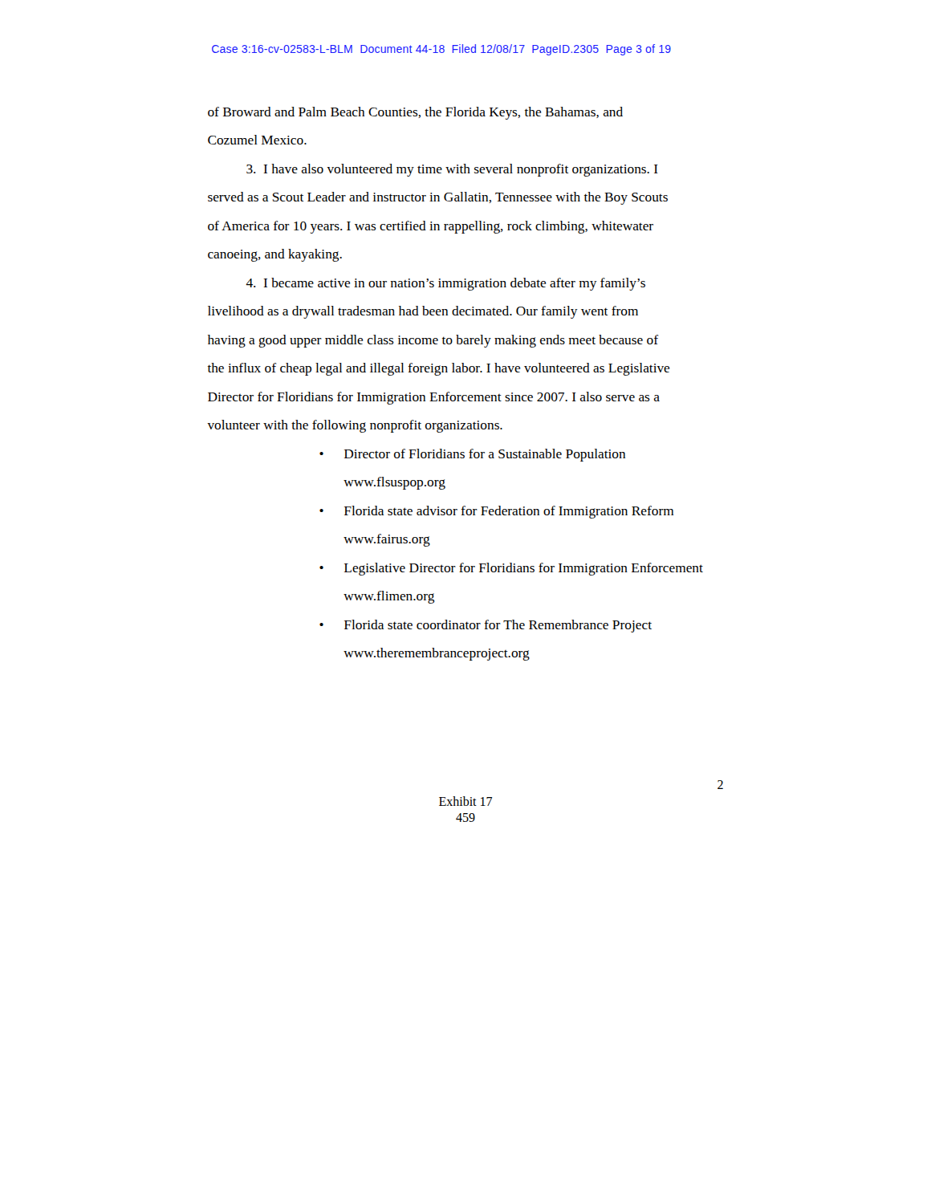Case 3:16-cv-02583-L-BLM Document 44-18 Filed 12/08/17 PageID.2305 Page 3 of 19
of Broward and Palm Beach Counties, the Florida Keys, the Bahamas, and
Cozumel Mexico.
3. I have also volunteered my time with several nonprofit organizations. I
served as a Scout Leader and instructor in Gallatin, Tennessee with the Boy Scouts
of America for 10 years. I was certified in rappelling, rock climbing, whitewater
canoeing, and kayaking.
4. I became active in our nation’s immigration debate after my family’s
livelihood as a drywall tradesman had been decimated. Our family went from
having a good upper middle class income to barely making ends meet because of
the influx of cheap legal and illegal foreign labor. I have volunteered as Legislative
Director for Floridians for Immigration Enforcement since 2007. I also serve as a
volunteer with the following nonprofit organizations.
Director of Floridians for a Sustainable Population www.flsuspop.org
Florida state advisor for Federation of Immigration Reform www.fairus.org
Legislative Director for Floridians for Immigration Enforcement www.flimen.org
Florida state coordinator for The Remembrance Project www.theremembranceproject.org
2
Exhibit 17
459